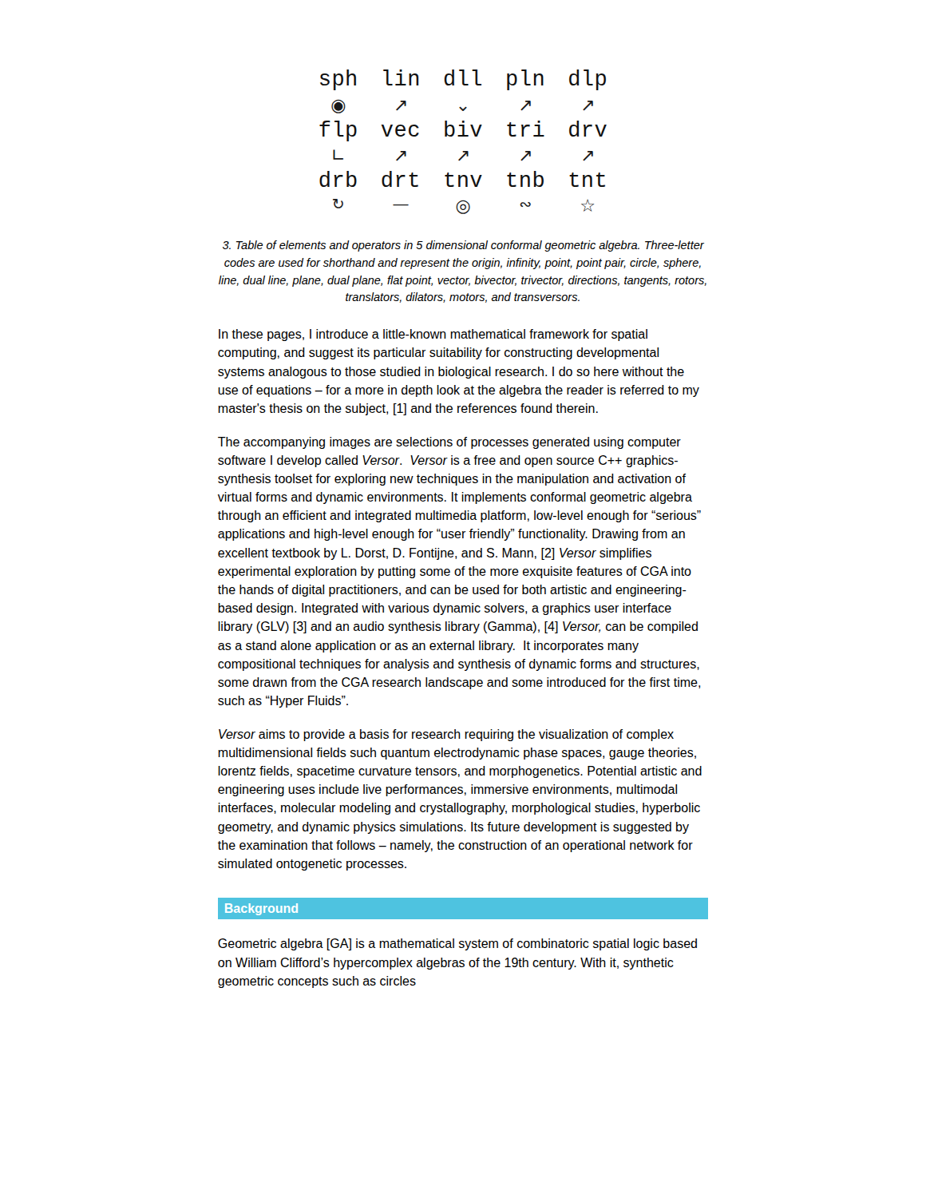| sph ◉ | lin ↗ | dll ⌄ | pln ↗ | dlp ↗ |
| flp ∟ | vec ↗ | biv ↗ | tri ↗ | drv ↗ |
| drb ↻ | drt ― | tnv ◎ | tnb ∾ | tnt ☆ |
3. Table of elements and operators in 5 dimensional conformal geometric algebra. Three-letter codes are used for shorthand and represent the origin, infinity, point, point pair, circle, sphere, line, dual line, plane, dual plane, flat point, vector, bivector, trivector, directions, tangents, rotors, translators, dilators, motors, and transversors.
In these pages, I introduce a little-known mathematical framework for spatial computing, and suggest its particular suitability for constructing developmental systems analogous to those studied in biological research. I do so here without the use of equations – for a more in depth look at the algebra the reader is referred to my master's thesis on the subject, [1] and the references found therein.
The accompanying images are selections of processes generated using computer software I develop called Versor. Versor is a free and open source C++ graphics-synthesis toolset for exploring new techniques in the manipulation and activation of virtual forms and dynamic environments. It implements conformal geometric algebra through an efficient and integrated multimedia platform, low-level enough for “serious” applications and high-level enough for “user friendly” functionality. Drawing from an excellent textbook by L. Dorst, D. Fontijne, and S. Mann, [2] Versor simplifies experimental exploration by putting some of the more exquisite features of CGA into the hands of digital practitioners, and can be used for both artistic and engineering-based design. Integrated with various dynamic solvers, a graphics user interface library (GLV) [3] and an audio synthesis library (Gamma), [4] Versor, can be compiled as a stand alone application or as an external library. It incorporates many compositional techniques for analysis and synthesis of dynamic forms and structures, some drawn from the CGA research landscape and some introduced for the first time, such as “Hyper Fluids”.
Versor aims to provide a basis for research requiring the visualization of complex multidimensional fields such quantum electrodynamic phase spaces, gauge theories, lorentz fields, spacetime curvature tensors, and morphogenetics. Potential artistic and engineering uses include live performances, immersive environments, multimodal interfaces, molecular modeling and crystallography, morphological studies, hyperbolic geometry, and dynamic physics simulations. Its future development is suggested by the examination that follows – namely, the construction of an operational network for simulated ontogenetic processes.
Background
Geometric algebra [GA] is a mathematical system of combinatoric spatial logic based on William Clifford’s hypercomplex algebras of the 19th century. With it, synthetic geometric concepts such as circles